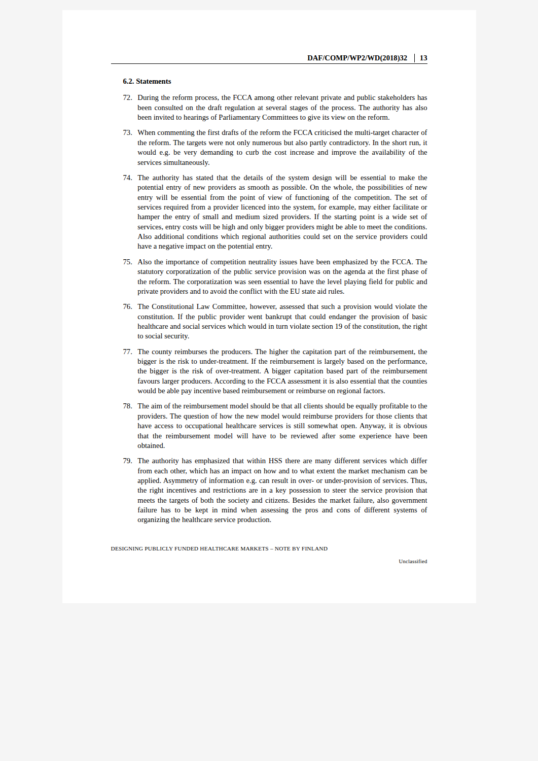DAF/COMP/WP2/WD(2018)32 13
6.2. Statements
72. During the reform process, the FCCA among other relevant private and public stakeholders has been consulted on the draft regulation at several stages of the process. The authority has also been invited to hearings of Parliamentary Committees to give its view on the reform.
73. When commenting the first drafts of the reform the FCCA criticised the multi-target character of the reform. The targets were not only numerous but also partly contradictory. In the short run, it would e.g. be very demanding to curb the cost increase and improve the availability of the services simultaneously.
74. The authority has stated that the details of the system design will be essential to make the potential entry of new providers as smooth as possible. On the whole, the possibilities of new entry will be essential from the point of view of functioning of the competition. The set of services required from a provider licenced into the system, for example, may either facilitate or hamper the entry of small and medium sized providers. If the starting point is a wide set of services, entry costs will be high and only bigger providers might be able to meet the conditions. Also additional conditions which regional authorities could set on the service providers could have a negative impact on the potential entry.
75. Also the importance of competition neutrality issues have been emphasized by the FCCA. The statutory corporatization of the public service provision was on the agenda at the first phase of the reform. The corporatization was seen essential to have the level playing field for public and private providers and to avoid the conflict with the EU state aid rules.
76. The Constitutional Law Committee, however, assessed that such a provision would violate the constitution. If the public provider went bankrupt that could endanger the provision of basic healthcare and social services which would in turn violate section 19 of the constitution, the right to social security.
77. The county reimburses the producers. The higher the capitation part of the reimbursement, the bigger is the risk to under-treatment. If the reimbursement is largely based on the performance, the bigger is the risk of over-treatment. A bigger capitation based part of the reimbursement favours larger producers. According to the FCCA assessment it is also essential that the counties would be able pay incentive based reimbursement or reimburse on regional factors.
78. The aim of the reimbursement model should be that all clients should be equally profitable to the providers. The question of how the new model would reimburse providers for those clients that have access to occupational healthcare services is still somewhat open. Anyway, it is obvious that the reimbursement model will have to be reviewed after some experience have been obtained.
79. The authority has emphasized that within HSS there are many different services which differ from each other, which has an impact on how and to what extent the market mechanism can be applied. Asymmetry of information e.g. can result in over- or under-provision of services. Thus, the right incentives and restrictions are in a key possession to steer the service provision that meets the targets of both the society and citizens. Besides the market failure, also government failure has to be kept in mind when assessing the pros and cons of different systems of organizing the healthcare service production.
DESIGNING PUBLICLY FUNDED HEALTHCARE MARKETS – NOTE BY FINLAND Unclassified